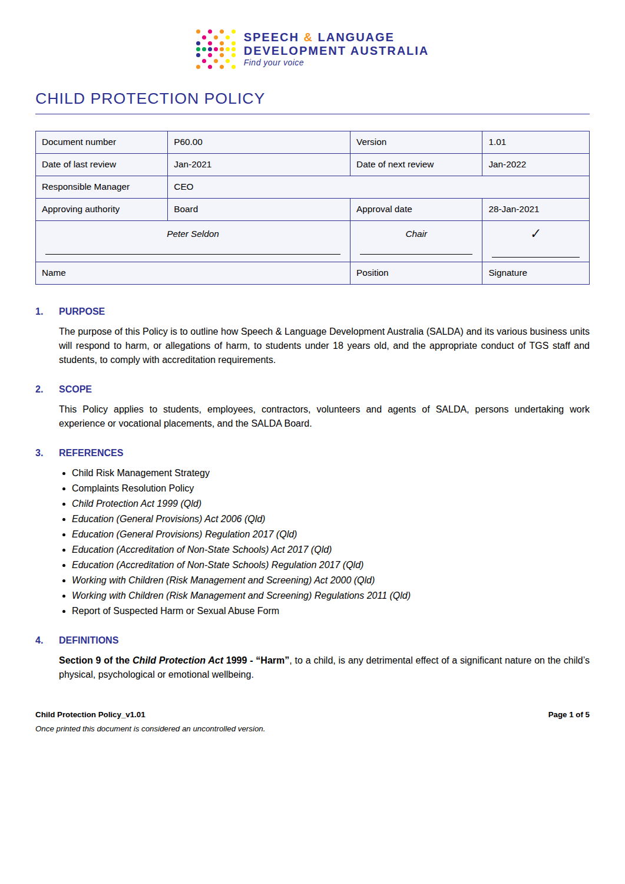SPEECH & LANGUAGE
DEVELOPMENT AUSTRALIA
Find your voice
CHILD PROTECTION POLICY
| Document number | P60.00 | Version | 1.01 |
| Date of last review | Jan-2021 | Date of next review | Jan-2022 |
| Responsible Manager | CEO |
| Approving authority | Board | Approval date | 28-Jan-2021 |
| Peter Seldon | Chair | ✓ |
| Name | Position | Signature |
1. PURPOSE
The purpose of this Policy is to outline how Speech & Language Development Australia (SALDA) and its various business units will respond to harm, or allegations of harm, to students under 18 years old, and the appropriate conduct of TGS staff and students, to comply with accreditation requirements.
2. SCOPE
This Policy applies to students, employees, contractors, volunteers and agents of SALDA, persons undertaking work experience or vocational placements, and the SALDA Board.
3. REFERENCES
Child Risk Management Strategy
Complaints Resolution Policy
Child Protection Act 1999 (Qld)
Education (General Provisions) Act 2006 (Qld)
Education (General Provisions) Regulation 2017 (Qld)
Education (Accreditation of Non-State Schools) Act 2017 (Qld)
Education (Accreditation of Non-State Schools) Regulation 2017 (Qld)
Working with Children (Risk Management and Screening) Act 2000 (Qld)
Working with Children (Risk Management and Screening) Regulations 2011 (Qld)
Report of Suspected Harm or Sexual Abuse Form
4. DEFINITIONS
Section 9 of the Child Protection Act 1999 - “Harm”, to a child, is any detrimental effect of a significant nature on the child’s physical, psychological or emotional wellbeing.
Child Protection Policy_v1.01 Page 1 of 5
Once printed this document is considered an uncontrolled version.